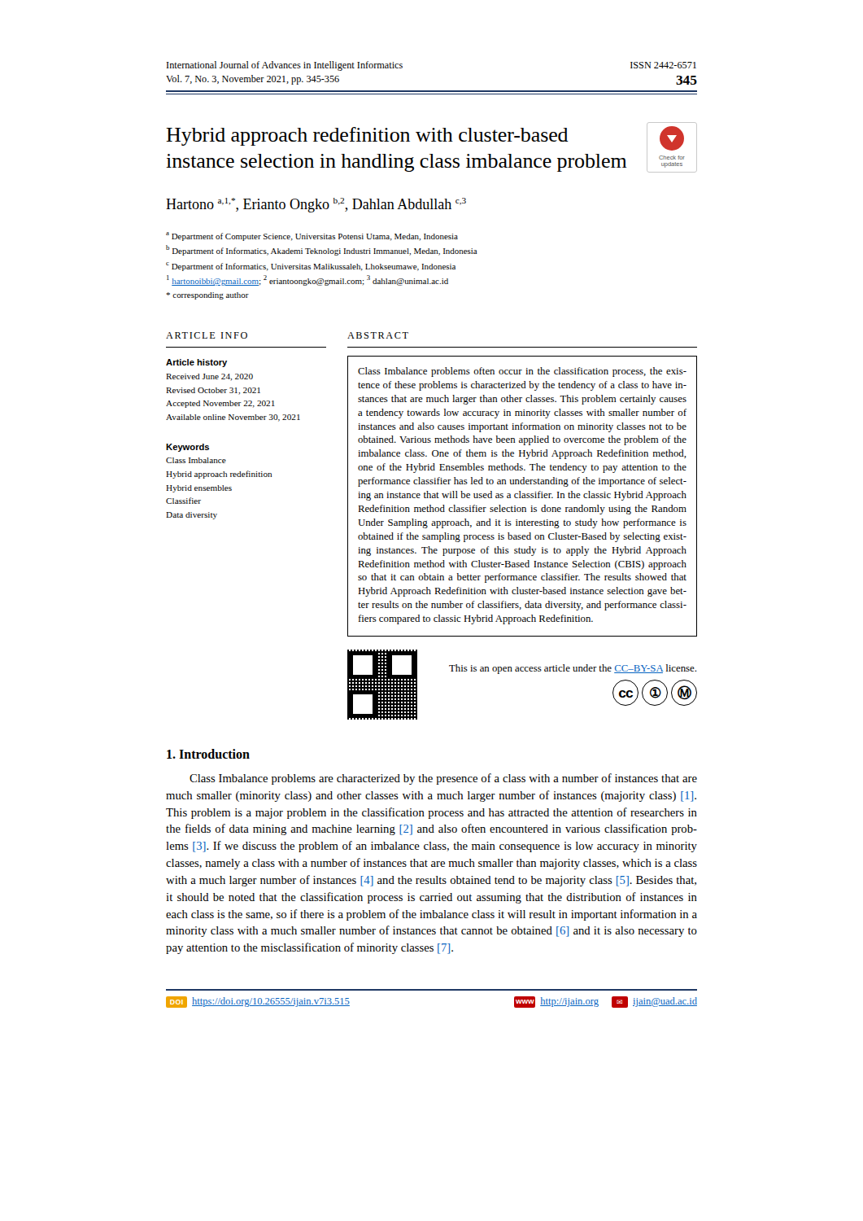International Journal of Advances in Intelligent Informatics
Vol. 7, No. 3, November 2021, pp. 345-356
ISSN 2442-6571
345
Hybrid approach redefinition with cluster-based instance selection in handling class imbalance problem
Check for
updates
Hartono a,1,*, Erianto Ongko b,2, Dahlan Abdullah c,3
a Department of Computer Science, Universitas Potensi Utama, Medan, Indonesia
b Department of Informatics, Akademi Teknologi Industri Immanuel, Medan, Indonesia
c Department of Informatics, Universitas Malikussaleh, Lhokseumawe, Indonesia
1 hartonoibbi@gmail.com; 2 eriantoongko@gmail.com; 3 dahlan@unimal.ac.id
* corresponding author
ARTICLE INFO
Article history
Received June 24, 2020
Revised October 31, 2021
Accepted November 22, 2021
Available online November 30, 2021
Keywords
Class Imbalance
Hybrid approach redefinition
Hybrid ensembles
Classifier
Data diversity
ABSTRACT
Class Imbalance problems often occur in the classification process, the existence of these problems is characterized by the tendency of a class to have instances that are much larger than other classes. This problem certainly causes a tendency towards low accuracy in minority classes with smaller number of instances and also causes important information on minority classes not to be obtained. Various methods have been applied to overcome the problem of the imbalance class. One of them is the Hybrid Approach Redefinition method, one of the Hybrid Ensembles methods. The tendency to pay attention to the performance classifier has led to an understanding of the importance of selecting an instance that will be used as a classifier. In the classic Hybrid Approach Redefinition method classifier selection is done randomly using the Random Under Sampling approach, and it is interesting to study how performance is obtained if the sampling process is based on Cluster-Based by selecting existing instances. The purpose of this study is to apply the Hybrid Approach Redefinition method with Cluster-Based Instance Selection (CBIS) approach so that it can obtain a better performance classifier. The results showed that Hybrid Approach Redefinition with cluster-based instance selection gave better results on the number of classifiers, data diversity, and performance classifiers compared to classic Hybrid Approach Redefinition.
This is an open access article under the CC–BY-SA license.
cc
①
Ⓜ
1. Introduction
Class Imbalance problems are characterized by the presence of a class with a number of instances that are much smaller (minority class) and other classes with a much larger number of instances (majority class) [1]. This problem is a major problem in the classification process and has attracted the attention of researchers in the fields of data mining and machine learning [2] and also often encountered in various classification problems [3]. If we discuss the problem of an imbalance class, the main consequence is low accuracy in minority classes, namely a class with a number of instances that are much smaller than majority classes, which is a class with a much larger number of instances [4] and the results obtained tend to be majority class [5]. Besides that, it should be noted that the classification process is carried out assuming that the distribution of instances in each class is the same, so if there is a problem of the imbalance class it will result in important information in a minority class with a much smaller number of instances that cannot be obtained [6] and it is also necessary to pay attention to the misclassification of minority classes [7].
DOI https://doi.org/10.26555/ijain.v7i3.515
WWW http://ijain.org ✉ ijain@uad.ac.id